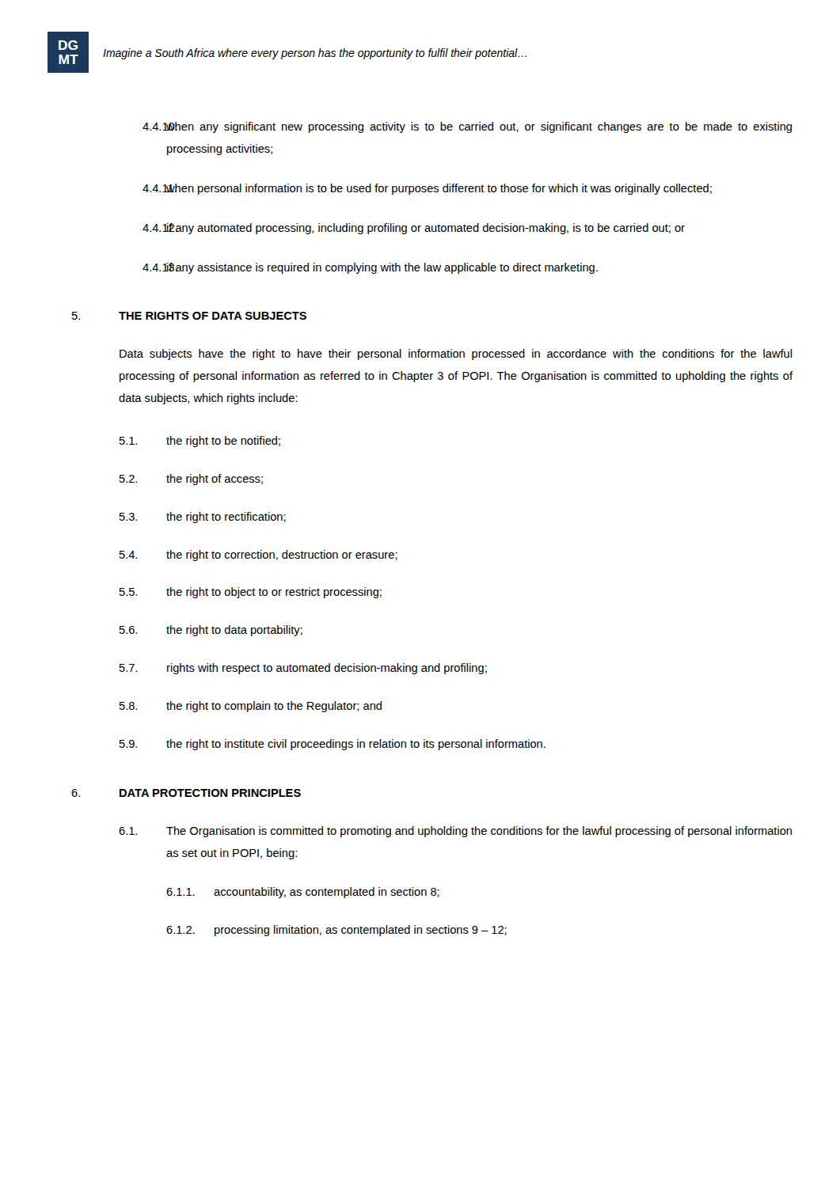DG
MT
Imagine a South Africa where every person has the opportunity to fulfil their potential…
4.4.10.
when any significant new processing activity is to be carried out, or significant changes are to be made to existing processing activities;
4.4.11.
when personal information is to be used for purposes different to those for which it was originally collected;
4.4.12.
if any automated processing, including profiling or automated decision-making, is to be carried out; or
4.4.13.
if any assistance is required in complying with the law applicable to direct marketing.
5.
THE RIGHTS OF DATA SUBJECTS
Data subjects have the right to have their personal information processed in accordance with the conditions for the lawful processing of personal information as referred to in Chapter 3 of POPI. The Organisation is committed to upholding the rights of data subjects, which rights include:
5.1.
the right to be notified;
5.2.
the right of access;
5.3.
the right to rectification;
5.4.
the right to correction, destruction or erasure;
5.5.
the right to object to or restrict processing;
5.6.
the right to data portability;
5.7.
rights with respect to automated decision-making and profiling;
5.8.
the right to complain to the Regulator; and
5.9.
the right to institute civil proceedings in relation to its personal information.
6.
DATA PROTECTION PRINCIPLES
6.1.
The Organisation is committed to promoting and upholding the conditions for the lawful processing of personal information as set out in POPI, being:
6.1.1.
accountability, as contemplated in section 8;
6.1.2.
processing limitation, as contemplated in sections 9 – 12;